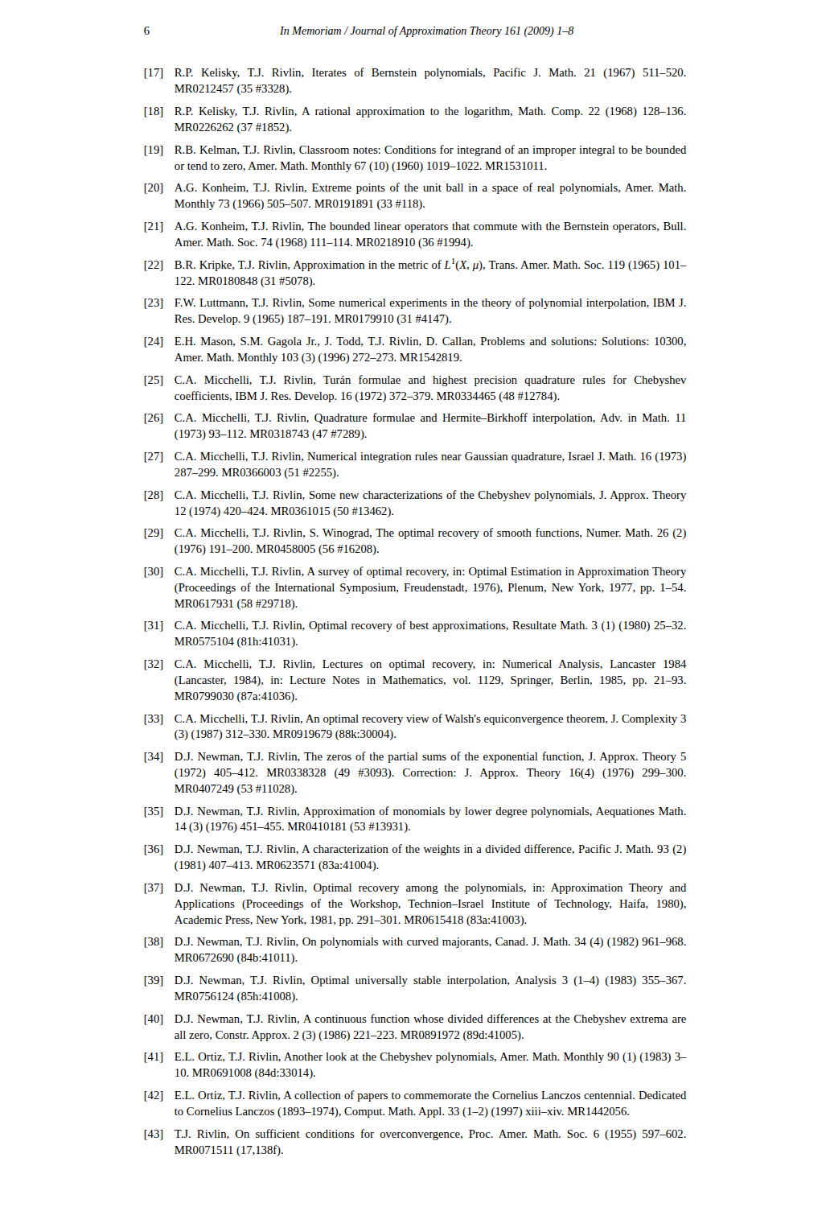6 In Memoriam / Journal of Approximation Theory 161 (2009) 1–8
[17] R.P. Kelisky, T.J. Rivlin, Iterates of Bernstein polynomials, Pacific J. Math. 21 (1967) 511–520. MR0212457 (35 #3328).
[18] R.P. Kelisky, T.J. Rivlin, A rational approximation to the logarithm, Math. Comp. 22 (1968) 128–136. MR0226262 (37 #1852).
[19] R.B. Kelman, T.J. Rivlin, Classroom notes: Conditions for integrand of an improper integral to be bounded or tend to zero, Amer. Math. Monthly 67 (10) (1960) 1019–1022. MR1531011.
[20] A.G. Konheim, T.J. Rivlin, Extreme points of the unit ball in a space of real polynomials, Amer. Math. Monthly 73 (1966) 505–507. MR0191891 (33 #118).
[21] A.G. Konheim, T.J. Rivlin, The bounded linear operators that commute with the Bernstein operators, Bull. Amer. Math. Soc. 74 (1968) 111–114. MR0218910 (36 #1994).
[22] B.R. Kripke, T.J. Rivlin, Approximation in the metric of L1(X, μ), Trans. Amer. Math. Soc. 119 (1965) 101–122. MR0180848 (31 #5078).
[23] F.W. Luttmann, T.J. Rivlin, Some numerical experiments in the theory of polynomial interpolation, IBM J. Res. Develop. 9 (1965) 187–191. MR0179910 (31 #4147).
[24] E.H. Mason, S.M. Gagola Jr., J. Todd, T.J. Rivlin, D. Callan, Problems and solutions: Solutions: 10300, Amer. Math. Monthly 103 (3) (1996) 272–273. MR1542819.
[25] C.A. Micchelli, T.J. Rivlin, Turán formulae and highest precision quadrature rules for Chebyshev coefficients, IBM J. Res. Develop. 16 (1972) 372–379. MR0334465 (48 #12784).
[26] C.A. Micchelli, T.J. Rivlin, Quadrature formulae and Hermite–Birkhoff interpolation, Adv. in Math. 11 (1973) 93–112. MR0318743 (47 #7289).
[27] C.A. Micchelli, T.J. Rivlin, Numerical integration rules near Gaussian quadrature, Israel J. Math. 16 (1973) 287–299. MR0366003 (51 #2255).
[28] C.A. Micchelli, T.J. Rivlin, Some new characterizations of the Chebyshev polynomials, J. Approx. Theory 12 (1974) 420–424. MR0361015 (50 #13462).
[29] C.A. Micchelli, T.J. Rivlin, S. Winograd, The optimal recovery of smooth functions, Numer. Math. 26 (2) (1976) 191–200. MR0458005 (56 #16208).
[30] C.A. Micchelli, T.J. Rivlin, A survey of optimal recovery, in: Optimal Estimation in Approximation Theory (Proceedings of the International Symposium, Freudenstadt, 1976), Plenum, New York, 1977, pp. 1–54. MR0617931 (58 #29718).
[31] C.A. Micchelli, T.J. Rivlin, Optimal recovery of best approximations, Resultate Math. 3 (1) (1980) 25–32. MR0575104 (81h:41031).
[32] C.A. Micchelli, T.J. Rivlin, Lectures on optimal recovery, in: Numerical Analysis, Lancaster 1984 (Lancaster, 1984), in: Lecture Notes in Mathematics, vol. 1129, Springer, Berlin, 1985, pp. 21–93. MR0799030 (87a:41036).
[33] C.A. Micchelli, T.J. Rivlin, An optimal recovery view of Walsh's equiconvergence theorem, J. Complexity 3 (3) (1987) 312–330. MR0919679 (88k:30004).
[34] D.J. Newman, T.J. Rivlin, The zeros of the partial sums of the exponential function, J. Approx. Theory 5 (1972) 405–412. MR0338328 (49 #3093). Correction: J. Approx. Theory 16(4) (1976) 299–300. MR0407249 (53 #11028).
[35] D.J. Newman, T.J. Rivlin, Approximation of monomials by lower degree polynomials, Aequationes Math. 14 (3) (1976) 451–455. MR0410181 (53 #13931).
[36] D.J. Newman, T.J. Rivlin, A characterization of the weights in a divided difference, Pacific J. Math. 93 (2) (1981) 407–413. MR0623571 (83a:41004).
[37] D.J. Newman, T.J. Rivlin, Optimal recovery among the polynomials, in: Approximation Theory and Applications (Proceedings of the Workshop, Technion–Israel Institute of Technology, Haifa, 1980), Academic Press, New York, 1981, pp. 291–301. MR0615418 (83a:41003).
[38] D.J. Newman, T.J. Rivlin, On polynomials with curved majorants, Canad. J. Math. 34 (4) (1982) 961–968. MR0672690 (84b:41011).
[39] D.J. Newman, T.J. Rivlin, Optimal universally stable interpolation, Analysis 3 (1–4) (1983) 355–367. MR0756124 (85h:41008).
[40] D.J. Newman, T.J. Rivlin, A continuous function whose divided differences at the Chebyshev extrema are all zero, Constr. Approx. 2 (3) (1986) 221–223. MR0891972 (89d:41005).
[41] E.L. Ortiz, T.J. Rivlin, Another look at the Chebyshev polynomials, Amer. Math. Monthly 90 (1) (1983) 3–10. MR0691008 (84d:33014).
[42] E.L. Ortiz, T.J. Rivlin, A collection of papers to commemorate the Cornelius Lanczos centennial. Dedicated to Cornelius Lanczos (1893–1974), Comput. Math. Appl. 33 (1–2) (1997) xiii–xiv. MR1442056.
[43] T.J. Rivlin, On sufficient conditions for overconvergence, Proc. Amer. Math. Soc. 6 (1955) 597–602. MR0071511 (17,138f).